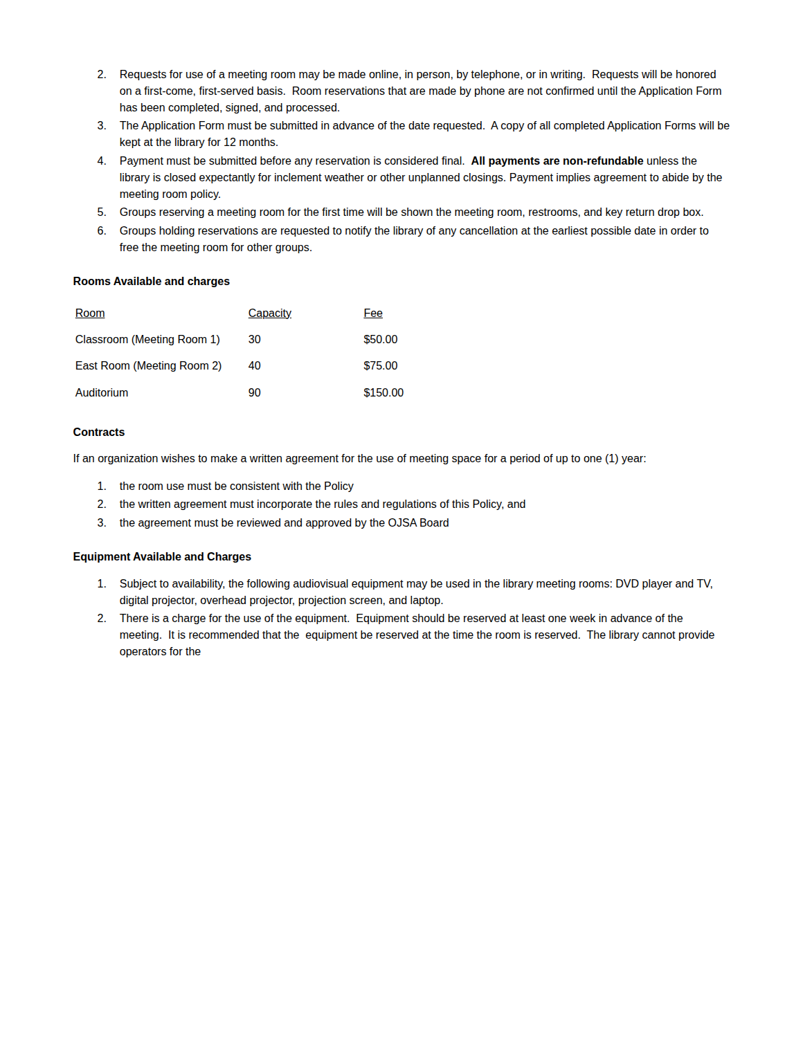Requests for use of a meeting room may be made online, in person, by telephone, or in writing. Requests will be honored on a first-come, first-served basis. Room reservations that are made by phone are not confirmed until the Application Form has been completed, signed, and processed.
The Application Form must be submitted in advance of the date requested. A copy of all completed Application Forms will be kept at the library for 12 months.
Payment must be submitted before any reservation is considered final. All payments are non-refundable unless the library is closed expectantly for inclement weather or other unplanned closings. Payment implies agreement to abide by the meeting room policy.
Groups reserving a meeting room for the first time will be shown the meeting room, restrooms, and key return drop box.
Groups holding reservations are requested to notify the library of any cancellation at the earliest possible date in order to free the meeting room for other groups.
Rooms Available and charges
| Room | Capacity | Fee |
| --- | --- | --- |
| Classroom (Meeting Room 1) | 30 | $50.00 |
| East Room (Meeting Room 2) | 40 | $75.00 |
| Auditorium | 90 | $150.00 |
Contracts
If an organization wishes to make a written agreement for the use of meeting space for a period of up to one (1) year:
the room use must be consistent with the Policy
the written agreement must incorporate the rules and regulations of this Policy, and
the agreement must be reviewed and approved by the OJSA Board
Equipment Available and Charges
Subject to availability, the following audiovisual equipment may be used in the library meeting rooms: DVD player and TV, digital projector, overhead projector, projection screen, and laptop.
There is a charge for the use of the equipment. Equipment should be reserved at least one week in advance of the meeting. It is recommended that the equipment be reserved at the time the room is reserved. The library cannot provide operators for the